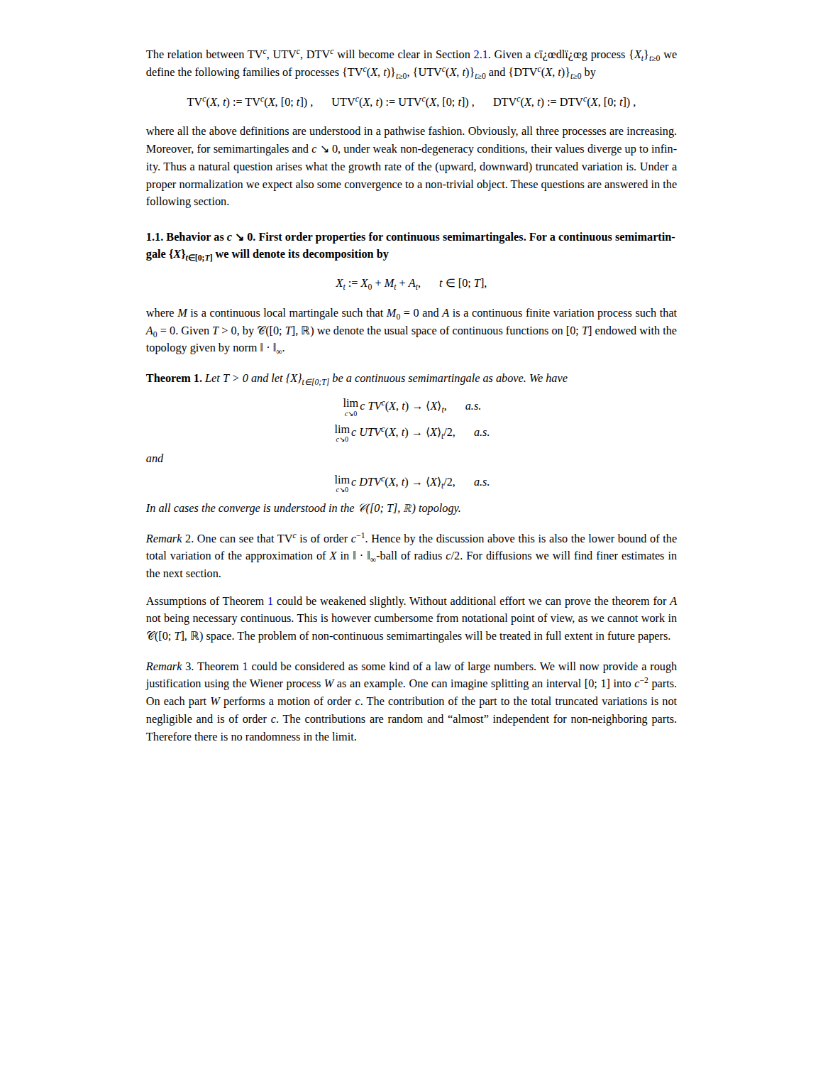The relation between TVc, UTVc, DTVc will become clear in Section 2.1. Given a cï¿œdlï¿œg process {Xt}t≥0 we define the following families of processes {TVc(X, t)}t≥0, {UTVc(X, t)}t≥0 and {DTVc(X, t)}t≥0 by
TVc(X, t) := TVc(X, [0; t]) , UTVc(X, t) := UTVc(X, [0; t]) , DTVc(X, t) := DTVc(X, [0; t]) ,
where all the above definitions are understood in a pathwise fashion. Obviously, all three processes are increasing. Moreover, for semimartingales and c ↘ 0, under weak non-degeneracy conditions, their values diverge up to infinity. Thus a natural question arises what the growth rate of the (upward, downward) truncated variation is. Under a proper normalization we expect also some convergence to a non-trivial object. These questions are answered in the following section.
1.1. Behavior as c ↘ 0. First order properties for continuous semimartingales. For a continuous semimartingale {X}t∈[0;T] we will denote its decomposition by
Xt := X0 + Mt + At, t ∈ [0; T],
where M is a continuous local martingale such that M0 = 0 and A is a continuous finite variation process such that A0 = 0. Given T > 0, by 𝒞([0; T], ℝ) we denote the usual space of continuous functions on [0; T] endowed with the topology given by norm ‖ · ‖∞.
Theorem 1. Let T > 0 and let {X}t∈[0;T] be a continuous semimartingale as above. We have
lim c↘0 c TVc(X, t) → ⟨X⟩t, a.s.
lim c↘0 c UTVc(X, t) → ⟨X⟩t/2, a.s.
and
lim c↘0 c DTVc(X, t) → ⟨X⟩t/2, a.s.
In all cases the converge is understood in the 𝒞([0; T], ℝ) topology.
Remark 2. One can see that TVc is of order c−1. Hence by the discussion above this is also the lower bound of the total variation of the approximation of X in ‖ · ‖∞-ball of radius c/2. For diffusions we will find finer estimates in the next section.
Assumptions of Theorem 1 could be weakened slightly. Without additional effort we can prove the theorem for A not being necessary continuous. This is however cumbersome from notational point of view, as we cannot work in 𝒞([0; T], ℝ) space. The problem of non-continuous semimartingales will be treated in full extent in future papers.
Remark 3. Theorem 1 could be considered as some kind of a law of large numbers. We will now provide a rough justification using the Wiener process W as an example. One can imagine splitting an interval [0; 1] into c−2 parts. On each part W performs a motion of order c. The contribution of the part to the total truncated variations is not negligible and is of order c. The contributions are random and “almost” independent for non-neighboring parts. Therefore there is no randomness in the limit.